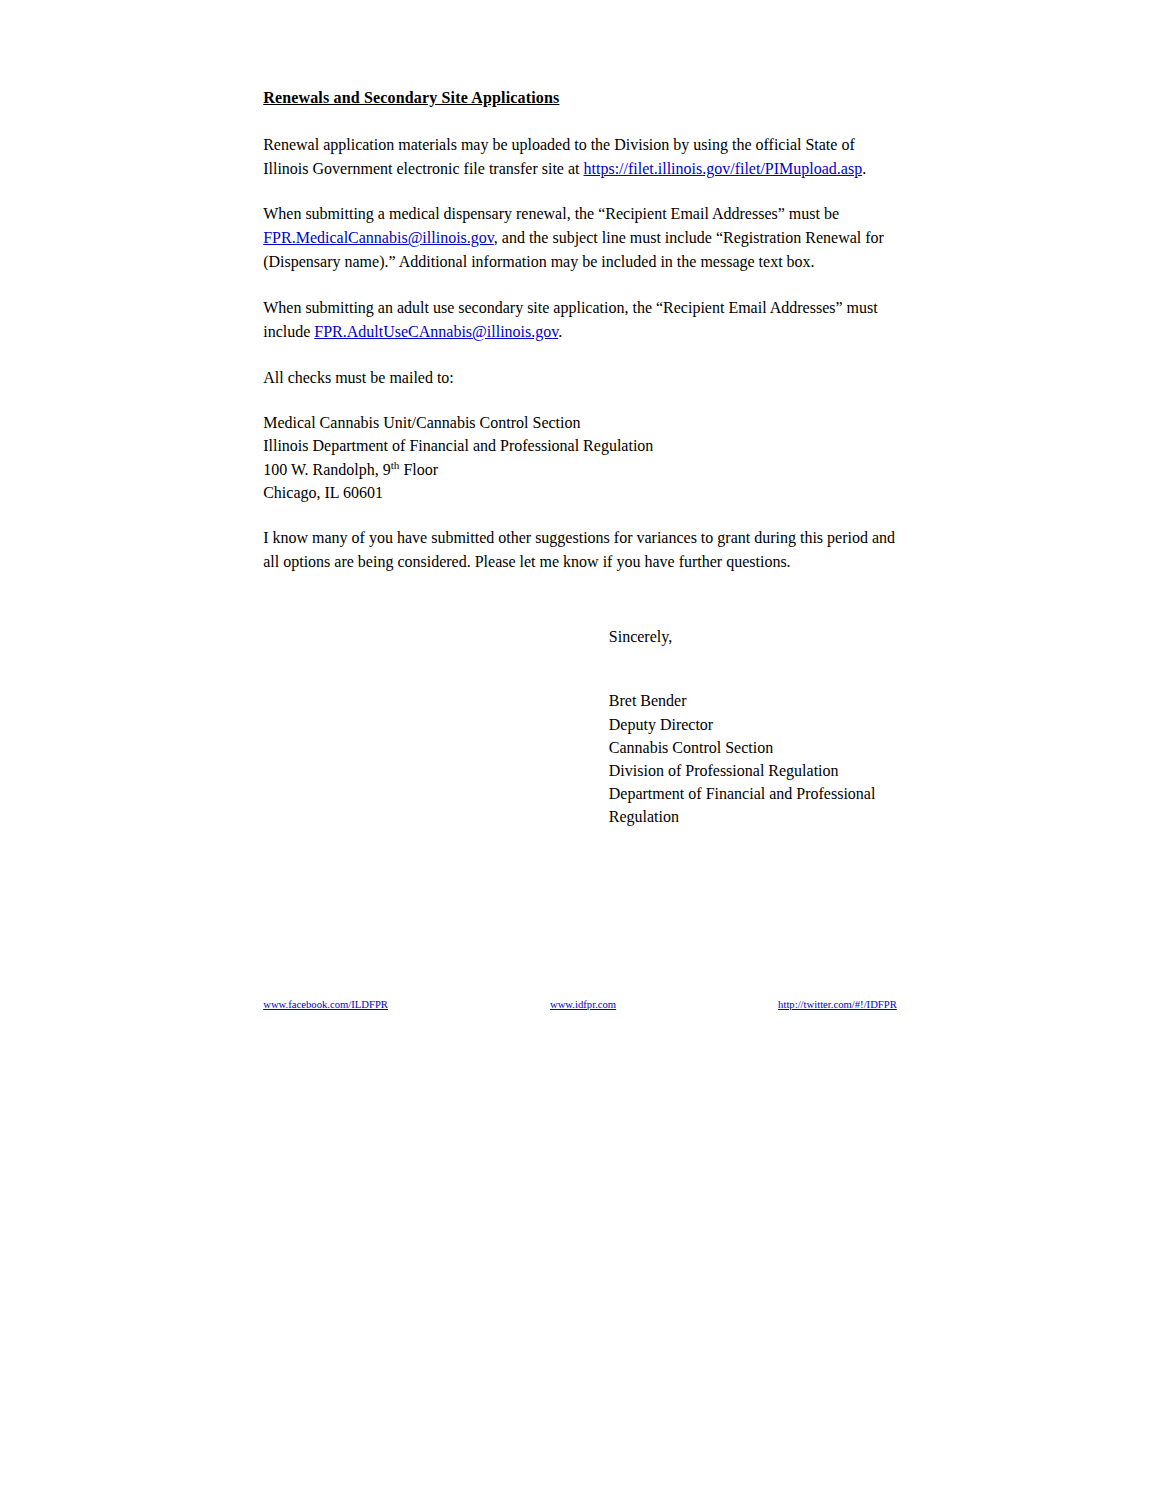Renewals and Secondary Site Applications
Renewal application materials may be uploaded to the Division by using the official State of Illinois Government electronic file transfer site at https://filet.illinois.gov/filet/PIMupload.asp.
When submitting a medical dispensary renewal, the “Recipient Email Addresses” must be FPR.MedicalCannabis@illinois.gov, and the subject line must include “Registration Renewal for (Dispensary name).” Additional information may be included in the message text box.
When submitting an adult use secondary site application, the “Recipient Email Addresses” must include FPR.AdultUseCAnnabis@illinois.gov.
All checks must be mailed to:
Medical Cannabis Unit/Cannabis Control Section
Illinois Department of Financial and Professional Regulation
100 W. Randolph, 9th Floor
Chicago, IL 60601
I know many of you have submitted other suggestions for variances to grant during this period and all options are being considered. Please let me know if you have further questions.
Sincerely,
Bret Bender
Deputy Director
Cannabis Control Section
Division of Professional Regulation
Department of Financial and Professional Regulation
www.facebook.com/ILDFPR www.idfpr.com http://twitter.com/#!/IDFPR